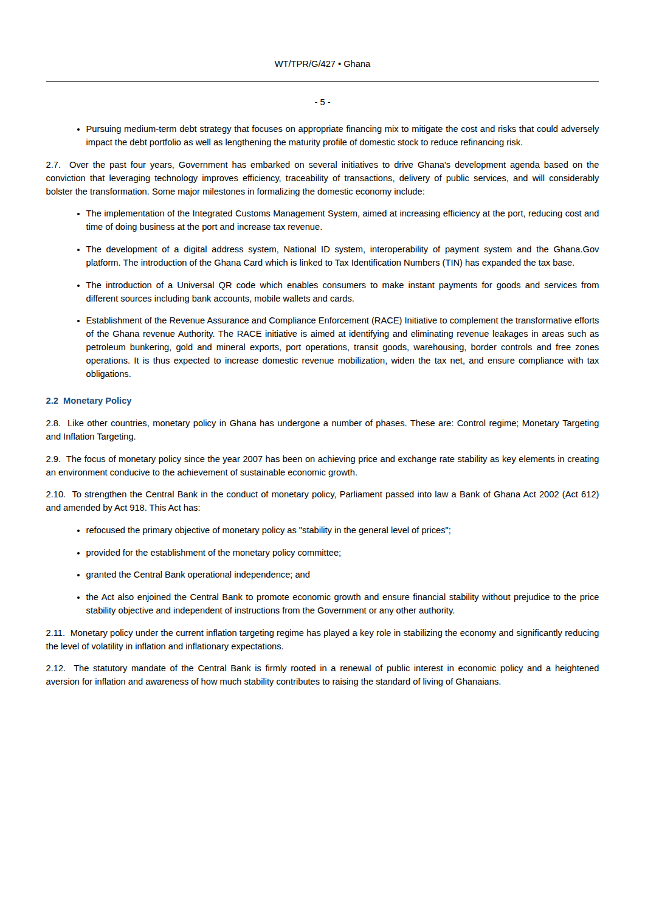WT/TPR/G/427 • Ghana
- 5 -
Pursuing medium-term debt strategy that focuses on appropriate financing mix to mitigate the cost and risks that could adversely impact the debt portfolio as well as lengthening the maturity profile of domestic stock to reduce refinancing risk.
2.7. Over the past four years, Government has embarked on several initiatives to drive Ghana's development agenda based on the conviction that leveraging technology improves efficiency, traceability of transactions, delivery of public services, and will considerably bolster the transformation. Some major milestones in formalizing the domestic economy include:
The implementation of the Integrated Customs Management System, aimed at increasing efficiency at the port, reducing cost and time of doing business at the port and increase tax revenue.
The development of a digital address system, National ID system, interoperability of payment system and the Ghana.Gov platform. The introduction of the Ghana Card which is linked to Tax Identification Numbers (TIN) has expanded the tax base.
The introduction of a Universal QR code which enables consumers to make instant payments for goods and services from different sources including bank accounts, mobile wallets and cards.
Establishment of the Revenue Assurance and Compliance Enforcement (RACE) Initiative to complement the transformative efforts of the Ghana revenue Authority. The RACE initiative is aimed at identifying and eliminating revenue leakages in areas such as petroleum bunkering, gold and mineral exports, port operations, transit goods, warehousing, border controls and free zones operations. It is thus expected to increase domestic revenue mobilization, widen the tax net, and ensure compliance with tax obligations.
2.2 Monetary Policy
2.8. Like other countries, monetary policy in Ghana has undergone a number of phases. These are: Control regime; Monetary Targeting and Inflation Targeting.
2.9. The focus of monetary policy since the year 2007 has been on achieving price and exchange rate stability as key elements in creating an environment conducive to the achievement of sustainable economic growth.
2.10. To strengthen the Central Bank in the conduct of monetary policy, Parliament passed into law a Bank of Ghana Act 2002 (Act 612) and amended by Act 918. This Act has:
refocused the primary objective of monetary policy as "stability in the general level of prices";
provided for the establishment of the monetary policy committee;
granted the Central Bank operational independence; and
the Act also enjoined the Central Bank to promote economic growth and ensure financial stability without prejudice to the price stability objective and independent of instructions from the Government or any other authority.
2.11. Monetary policy under the current inflation targeting regime has played a key role in stabilizing the economy and significantly reducing the level of volatility in inflation and inflationary expectations.
2.12. The statutory mandate of the Central Bank is firmly rooted in a renewal of public interest in economic policy and a heightened aversion for inflation and awareness of how much stability contributes to raising the standard of living of Ghanaians.